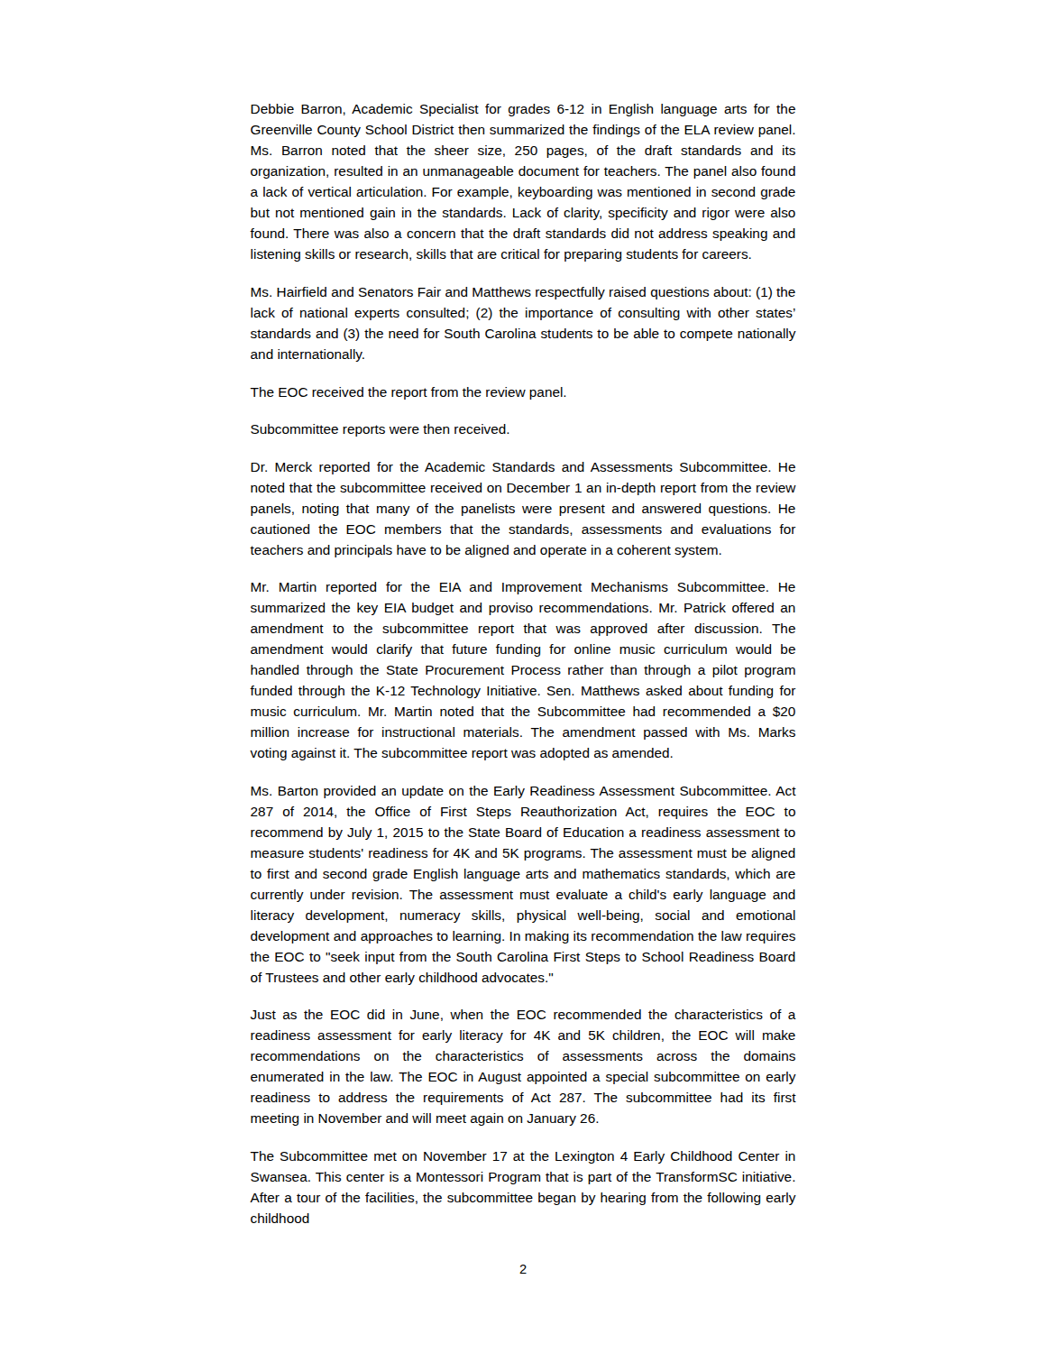Debbie Barron, Academic Specialist for grades 6-12 in English language arts for the Greenville County School District then summarized the findings of the ELA review panel. Ms. Barron noted that the sheer size, 250 pages, of the draft standards and its organization, resulted in an unmanageable document for teachers. The panel also found a lack of vertical articulation. For example, keyboarding was mentioned in second grade but not mentioned gain in the standards. Lack of clarity, specificity and rigor were also found. There was also a concern that the draft standards did not address speaking and listening skills or research, skills that are critical for preparing students for careers.
Ms. Hairfield and Senators Fair and Matthews respectfully raised questions about: (1) the lack of national experts consulted; (2) the importance of consulting with other states’ standards and (3) the need for South Carolina students to be able to compete nationally and internationally.
The EOC received the report from the review panel.
Subcommittee reports were then received.
Dr. Merck reported for the Academic Standards and Assessments Subcommittee. He noted that the subcommittee received on December 1 an in-depth report from the review panels, noting that many of the panelists were present and answered questions. He cautioned the EOC members that the standards, assessments and evaluations for teachers and principals have to be aligned and operate in a coherent system.
Mr. Martin reported for the EIA and Improvement Mechanisms Subcommittee. He summarized the key EIA budget and proviso recommendations. Mr. Patrick offered an amendment to the subcommittee report that was approved after discussion. The amendment would clarify that future funding for online music curriculum would be handled through the State Procurement Process rather than through a pilot program funded through the K-12 Technology Initiative. Sen. Matthews asked about funding for music curriculum. Mr. Martin noted that the Subcommittee had recommended a $20 million increase for instructional materials. The amendment passed with Ms. Marks voting against it. The subcommittee report was adopted as amended.
Ms. Barton provided an update on the Early Readiness Assessment Subcommittee. Act 287 of 2014, the Office of First Steps Reauthorization Act, requires the EOC to recommend by July 1, 2015 to the State Board of Education a readiness assessment to measure students' readiness for 4K and 5K programs. The assessment must be aligned to first and second grade English language arts and mathematics standards, which are currently under revision. The assessment must evaluate a child's early language and literacy development, numeracy skills, physical well-being, social and emotional development and approaches to learning. In making its recommendation the law requires the EOC to "seek input from the South Carolina First Steps to School Readiness Board of Trustees and other early childhood advocates."
Just as the EOC did in June, when the EOC recommended the characteristics of a readiness assessment for early literacy for 4K and 5K children, the EOC will make recommendations on the characteristics of assessments across the domains enumerated in the law. The EOC in August appointed a special subcommittee on early readiness to address the requirements of Act 287. The subcommittee had its first meeting in November and will meet again on January 26.
The Subcommittee met on November 17 at the Lexington 4 Early Childhood Center in Swansea. This center is a Montessori Program that is part of the TransformSC initiative. After a tour of the facilities, the subcommittee began by hearing from the following early childhood
2